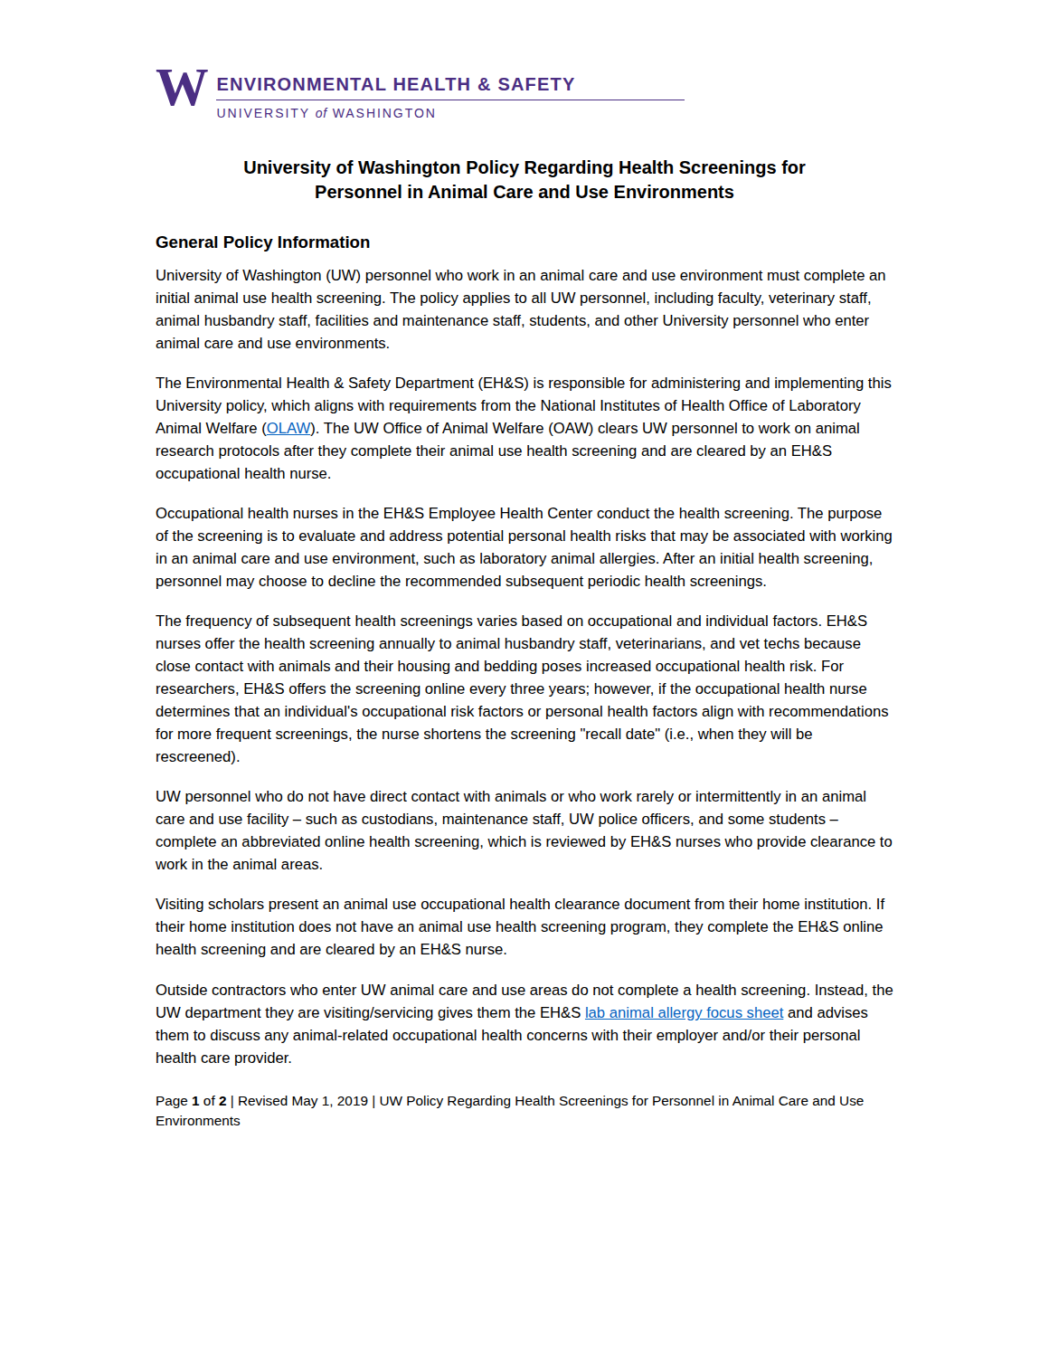W
Environmental Health & Safety
University of Washington
University of Washington Policy Regarding Health Screenings for
Personnel in Animal Care and Use Environments
General Policy Information
University of Washington (UW) personnel who work in an animal care and use environment must complete an initial animal use health screening. The policy applies to all UW personnel, including faculty, veterinary staff, animal husbandry staff, facilities and maintenance staff, students, and other University personnel who enter animal care and use environments.
The Environmental Health & Safety Department (EH&S) is responsible for administering and implementing this University policy, which aligns with requirements from the National Institutes of Health Office of Laboratory Animal Welfare (OLAW). The UW Office of Animal Welfare (OAW) clears UW personnel to work on animal research protocols after they complete their animal use health screening and are cleared by an EH&S occupational health nurse.
Occupational health nurses in the EH&S Employee Health Center conduct the health screening. The purpose of the screening is to evaluate and address potential personal health risks that may be associated with working in an animal care and use environment, such as laboratory animal allergies. After an initial health screening, personnel may choose to decline the recommended subsequent periodic health screenings.
The frequency of subsequent health screenings varies based on occupational and individual factors. EH&S nurses offer the health screening annually to animal husbandry staff, veterinarians, and vet techs because close contact with animals and their housing and bedding poses increased occupational health risk. For researchers, EH&S offers the screening online every three years; however, if the occupational health nurse determines that an individual's occupational risk factors or personal health factors align with recommendations for more frequent screenings, the nurse shortens the screening "recall date" (i.e., when they will be rescreened).
UW personnel who do not have direct contact with animals or who work rarely or intermittently in an animal care and use facility – such as custodians, maintenance staff, UW police officers, and some students – complete an abbreviated online health screening, which is reviewed by EH&S nurses who provide clearance to work in the animal areas.
Visiting scholars present an animal use occupational health clearance document from their home institution. If their home institution does not have an animal use health screening program, they complete the EH&S online health screening and are cleared by an EH&S nurse.
Outside contractors who enter UW animal care and use areas do not complete a health screening. Instead, the UW department they are visiting/servicing gives them the EH&S lab animal allergy focus sheet and advises them to discuss any animal-related occupational health concerns with their employer and/or their personal health care provider.
Page 1 of 2 | Revised May 1, 2019 | UW Policy Regarding Health Screenings for Personnel in Animal Care and Use Environments